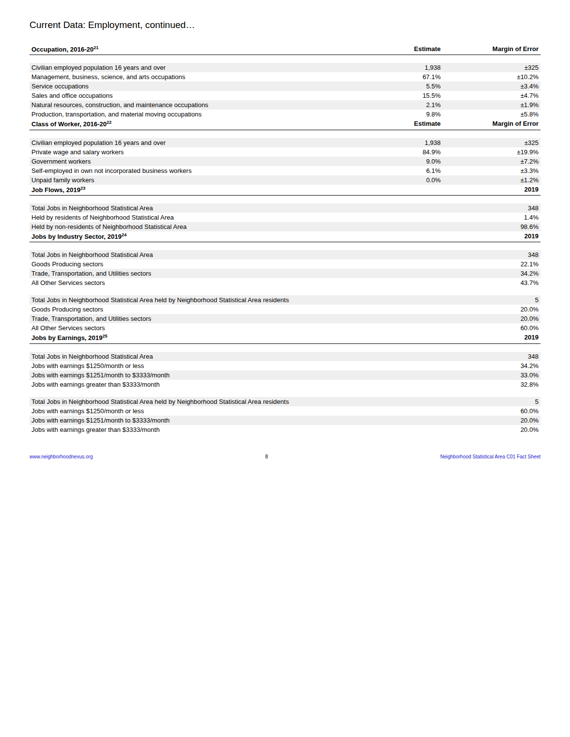Current Data: Employment, continued…
| Occupation, 2016-20 21 | Estimate | Margin of Error |
| --- | --- | --- |
| Civilian employed population 16 years and over | 1,938 | ±325 |
| Management, business, science, and arts occupations | 67.1% | ±10.2% |
| Service occupations | 5.5% | ±3.4% |
| Sales and office occupations | 15.5% | ±4.7% |
| Natural resources, construction, and maintenance occupations | 2.1% | ±1.9% |
| Production, transportation, and material moving occupations | 9.8% | ±5.8% |
| Class of Worker, 2016-20 22 | Estimate | Margin of Error |
| Civilian employed population 16 years and over | 1,938 | ±325 |
| Private wage and salary workers | 84.9% | ±19.9% |
| Government workers | 9.0% | ±7.2% |
| Self-employed in own not incorporated business workers | 6.1% | ±3.3% |
| Unpaid family workers | 0.0% | ±1.2% |
| Job Flows, 2019 23 | 2019 |
| --- | --- |
| Total Jobs in Neighborhood Statistical Area | 348 |
| Held by residents of Neighborhood Statistical Area | 1.4% |
| Held by non-residents of Neighborhood Statistical Area | 98.6% |
| Jobs by Industry Sector, 2019 24 | 2019 |
| Total Jobs in Neighborhood Statistical Area | 348 |
| Goods Producing sectors | 22.1% |
| Trade, Transportation, and Utilities sectors | 34.2% |
| All Other Services sectors | 43.7% |
| Total Jobs in Neighborhood Statistical Area held by Neighborhood Statistical Area residents | 5 |
| Goods Producing sectors | 20.0% |
| Trade, Transportation, and Utilities sectors | 20.0% |
| All Other Services sectors | 60.0% |
| Jobs by Earnings, 2019 25 | 2019 |
| Total Jobs in Neighborhood Statistical Area | 348 |
| Jobs with earnings $1250/month or less | 34.2% |
| Jobs with earnings $1251/month to $3333/month | 33.0% |
| Jobs with earnings greater than $3333/month | 32.8% |
| Total Jobs in Neighborhood Statistical Area held by Neighborhood Statistical Area residents | 5 |
| Jobs with earnings $1250/month or less | 60.0% |
| Jobs with earnings $1251/month to $3333/month | 20.0% |
| Jobs with earnings greater than $3333/month | 20.0% |
www.neighborhoodnexus.org 8 Neighborhood Statistical Area C01 Fact Sheet